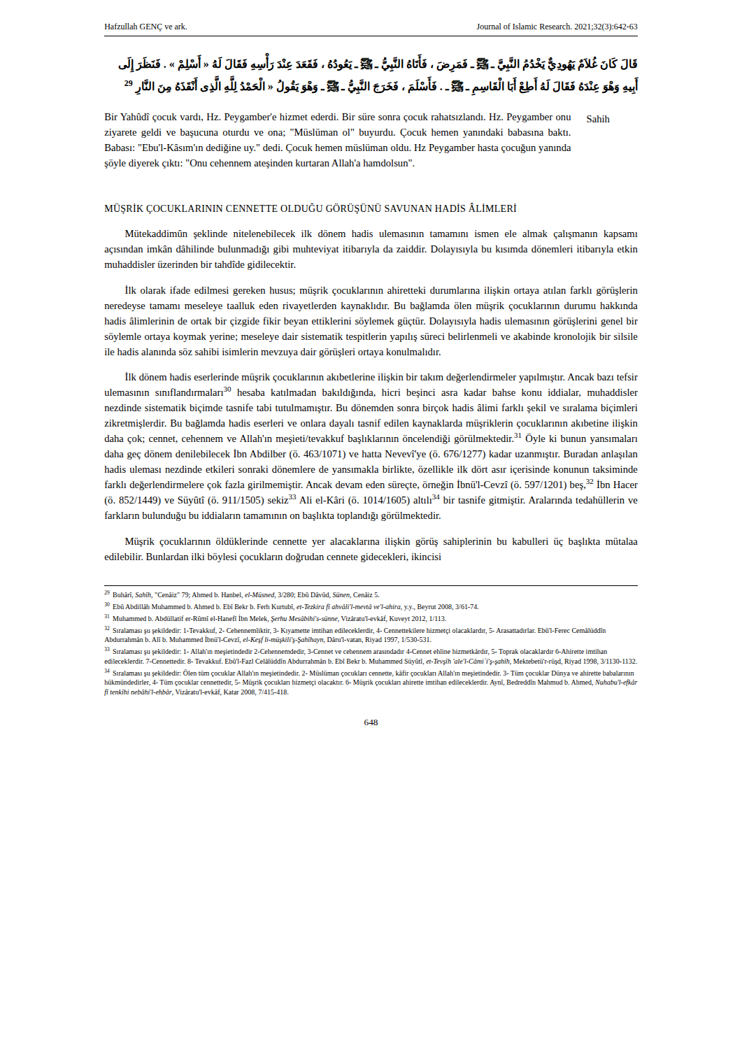Hafzullah GENÇ ve ark. Journal of Islamic Research. 2021;32(3):642-63
قَالَ كَانَ غُلاَمٌ يَهُودِيٌّ يَخْدُمُ النَّبِيَّ ـ ﷺ ـ فَمَرِضَ ، فَأَتَاهُ النَّبِيُّ ـ ﷺ ـ يَعُودُهُ ، فَقَعَدَ عِنْدَ رَأْسِهِ فَقَالَ لَهُ « أَسْلِمْ » . فَنَظَرَ إِلَى أَبِيهِ وَهْوَ عِنْدَهُ فَقَالَ لَهُ أَطِعْ أَبَا الْقَاسِمِ ـ ﷺ ـ . فَأَسْلَمَ ، فَخَرَجَ النَّبِيُّ ـ ﷺ ـ وَهْوَ يَقُولُ « الْحَمْدُ لِلَّهِ الَّذِى أَنْقَذَهُ مِنَ النَّارِ 29
Bir Yahûdî çocuk vardı, Hz. Peygamber'e hizmet ederdi. Bir süre sonra çocuk rahatsızlandı. Hz. Peygamber onu ziyarete geldi ve başucuna oturdu ve ona; "Müslüman ol" buyurdu. Çocuk hemen yanındaki babasına baktı. Babası: "Ebu'l-Kâsım'ın dediğine uy." dedi. Çocuk hemen müslüman oldu. Hz Peygamber hasta çocuğun yanında şöyle diyerek çıktı: "Onu cehennem ateşinden kurtaran Allah'a hamdolsun".
Sahih
MÜŞRİK ÇOCUKLARININ CENNETTE OLDUĞU GÖRÜŞÜNÜ SAVUNAN HADİS ÂLİMLERİ
Mütekaddimûn şeklinde nitelenebilecek ilk dönem hadis ulemasının tamamını ismen ele almak çalışmanın kapsamı açısından imkân dâhilinde bulunmadığı gibi muhteviyat itibarıyla da zaiddir. Dolayısıyla bu kısımda dönemleri itibarıyla etkin muhaddisler üzerinden bir tahdîde gidilecektir.
İlk olarak ifade edilmesi gereken husus; müşrik çocuklarının ahiretteki durumlarına ilişkin ortaya atılan farklı görüşlerin neredeyse tamamı meseleye taalluk eden rivayetlerden kaynaklıdır. Bu bağlamda ölen müşrik çocuklarının durumu hakkında hadis âlimlerinin de ortak bir çizgide fikir beyan ettiklerini söylemek güçtür. Dolayısıyla hadis ulemasının görüşlerini genel bir söylemle ortaya koymak yerine; meseleye dair sistematik tespitlerin yapılış süreci belirlenmeli ve akabinde kronolojik bir silsile ile hadis alanında söz sahibi isimlerin mevzuya dair görüşleri ortaya konulmalıdır.
İlk dönem hadis eserlerinde müşrik çocuklarının akıbetlerine ilişkin bir takım değerlendirmeler yapılmıştır. Ancak bazı tefsir ulemasının sınıflandırmaları30 hesaba katılmadan bakıldığında, hicri beşinci asra kadar bahse konu iddialar, muhaddisler nezdinde sistematik biçimde tasnife tabi tutulmamıştır. Bu dönemden sonra birçok hadis âlimi farklı şekil ve sıralama biçimleri zikretmişlerdir. Bu bağlamda hadis eserleri ve onlara dayalı tasnif edilen kaynaklarda müşriklerin çocuklarının akıbetine ilişkin daha çok; cennet, cehennem ve Allah'ın meşieti/tevakkuf başlıklarının öncelendiği görülmektedir.31 Öyle ki bunun yansımaları daha geç dönem denilebilecek İbn Abdilber (ö. 463/1071) ve hatta Nevevî'ye (ö. 676/1277) kadar uzanmıştır. Buradan anlaşılan hadis uleması nezdinde etkileri sonraki dönemlere de yansımakla birlikte, özellikle ilk dört asır içerisinde konunun taksiminde farklı değerlendirmelere çok fazla girilmemiştir. Ancak devam eden süreçte, örneğin İbnü'l-Cevzî (ö. 597/1201) beş,32 İbn Hacer (ö. 852/1449) ve Süyûtî (ö. 911/1505) sekiz33 Ali el-Kâri (ö. 1014/1605) altılı34 bir tasnife gitmiştir. Aralarında tedahüllerin ve farkların bulunduğu bu iddiaların tamamının on başlıkta toplandığı görülmektedir.
Müşrik çocuklarının öldüklerinde cennette yer alacaklarına ilişkin görüş sahiplerinin bu kabulleri üç başlıkta mütalaa edilebilir. Bunlardan ilki böylesi çocukların doğrudan cennete gidecekleri, ikincisi
29 Buhârî, Sahîh, "Cenâiz" 79; Ahmed b. Hanbel, el-Müsned, 3/280; Ebû Dâvûd, Sünen, Cenâiz 5.
30 Ebû Abdillâh Muhammed b. Ahmed b. Ebî Bekr b. Ferh Kurtubî, et-Tezkira fî ahvâli'l-mevtâ ve'l-ahira, y.y., Beyrut 2008, 3/61-74.
31 Muhammed b. Abdüllatif er-Rûmî el-Hanefî İbn Melek, Şerhu Mesâbihi's-sünne, Vizâratu'l-evkâf, Kuveyt 2012, 1/113.
32 Sıralaması şu şekildedir: 1-Tevakkuf, 2- Cehennemliktir, 3- Kıyamette imtihan edileceklerdir, 4- Cennettekilere hizmetçi olacaklardır, 5- Arasattadırlar. Ebû'l-Ferec Cemâlüddîn Abdurrahmân b. Alî b. Muhammed İbnü'l-Cevzî, el-Keşf li-müşkili'ş-Şahîhayn, Dâru'l-vatan, Riyad 1997, 1/530-531.
33 Sıralaması şu şekildedir: 1- Allah'ın meşietindedir 2-Cehennemdedir, 3-Cennet ve cehennem arasındadır 4-Cennet ehline hizmetkârdır, 5- Toprak olacaklardır 6-Ahirette imtihan edileceklerdir. 7-Cennettedir. 8- Tevakkuf. Ebû'l-Fazl Celâlüddîn Abdurrahmân b. Ebî Bekr b. Muhammed Süyûtî, et-Tevşîh 'ale'l-Câmi`i'ş-şahîh, Mektebetü'r-rüşd, Riyad 1998, 3/1130-1132.
34 Sıralaması şu şekildedir: Ölen tüm çocuklar Allah'ın meşietindedir. 2- Müslüman çocukları cennette, kâfir çocukları Allah'ın meşietindedir. 3- Tüm çocuklar Dünya ve ahirette babalarının hükmündedirler, 4- Tüm çocuklar cennettedir, 5- Müşrik çocukları hizmetçi olacaktır. 6- Müşrik çocukları ahirette imtihan edileceklerdir. Aynî, Bedreddîn Mahmud b. Ahmed, Nuhabu'l-efkâr fî tenkîhi nebâhi'l-ehbâr, Vizâratu'l-evkâf, Katar 2008, 7/415-418.
648